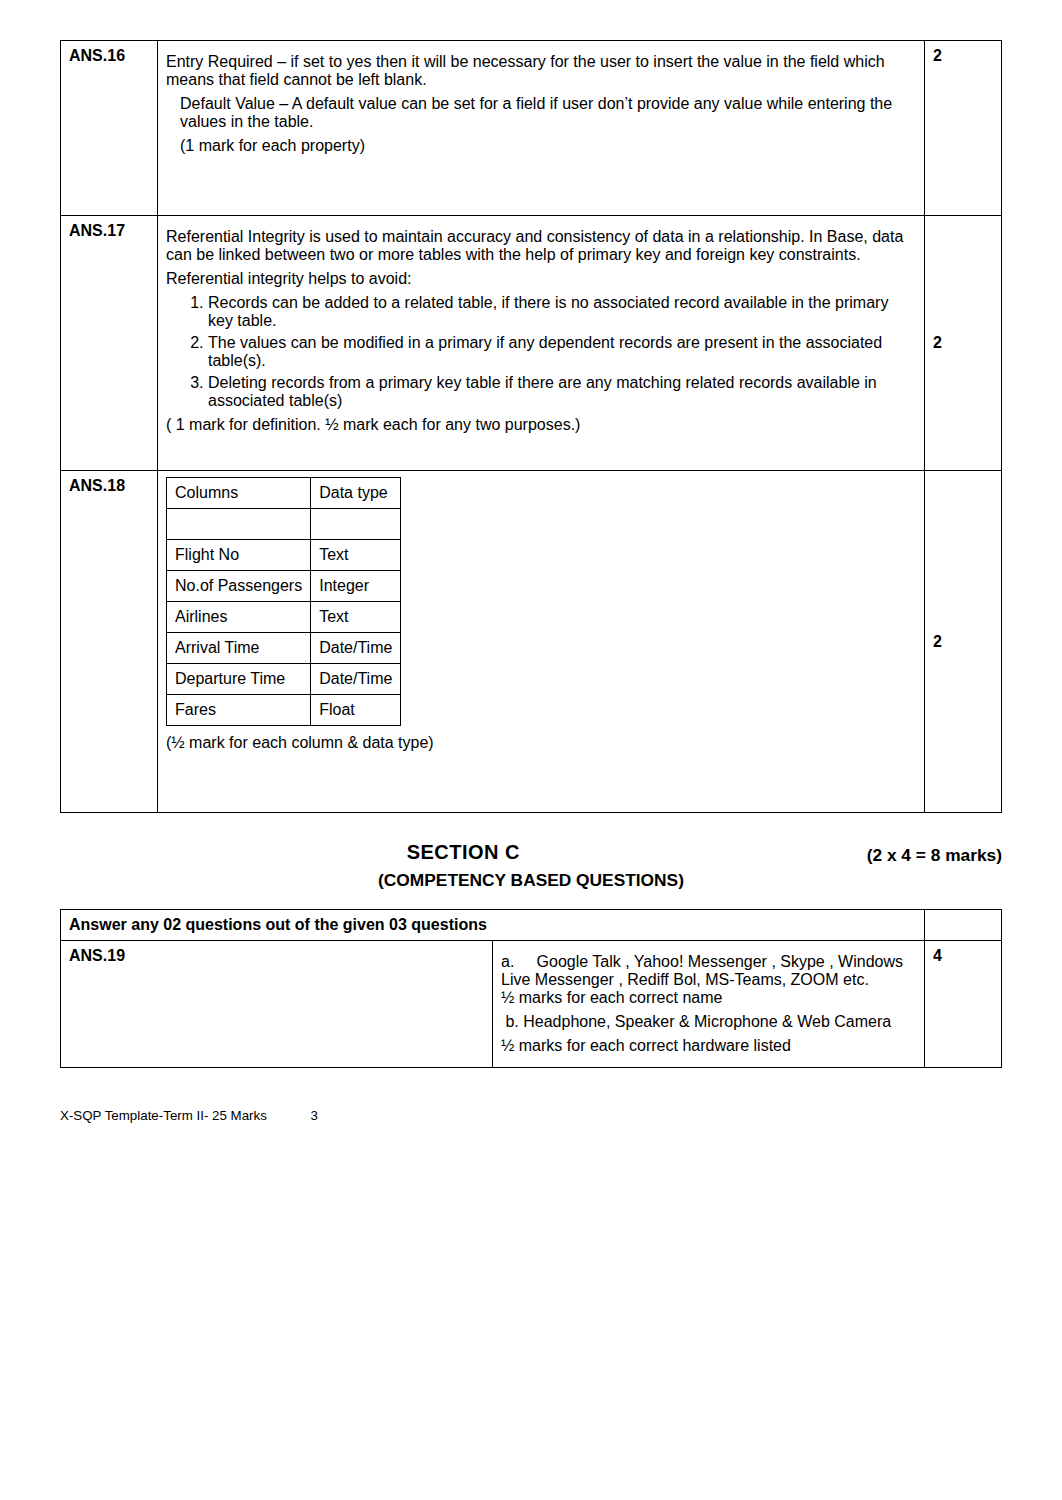| ANS.16 | Entry Required – if set to yes then it will be necessary for the user to insert the value in the field which means that field cannot be left blank. Default Value – A default value can be set for a field if user don’t provide any value while entering the values in the table. (1 mark for each property) | 2 |
| ANS.17 | Referential Integrity is used to maintain accuracy and consistency of data in a relationship. In Base, data can be linked between two or more tables with the help of primary key and foreign key constraints. Referential integrity helps to avoid: Records can be added to a related table, if there is no associated record available in the primary key table. The values can be modified in a primary if any dependent records are present in the associated table(s). Deleting records from a primary key table if there are any matching related records available in associated table(s) ( 1 mark for definition. ½ mark each for any two purposes.) | 2 |
| ANS.18 | / Columns / Data type / / Flight No / Text / / No.of Passengers / Integer / / Airlines / Text / / Arrival Time / Date/Time / / Departure Time / Date/Time / / Fares / Float / (½ mark for each column & data type) | 2 |
(2 x 4 = 8 marks)
SECTION C
(COMPETENCY BASED QUESTIONS)
| Answer any 02 questions out of the given 03 questions | |
| ANS.19 | a. Google Talk , Yahoo! Messenger , Skype , Windows Live Messenger , Rediff Bol, MS-Teams, ZOOM etc. ½ marks for each correct name b. Headphone, Speaker & Microphone & Web Camera ½ marks for each correct hardware listed | 4 |
X-SQP Template-Term II- 25 Marks 3